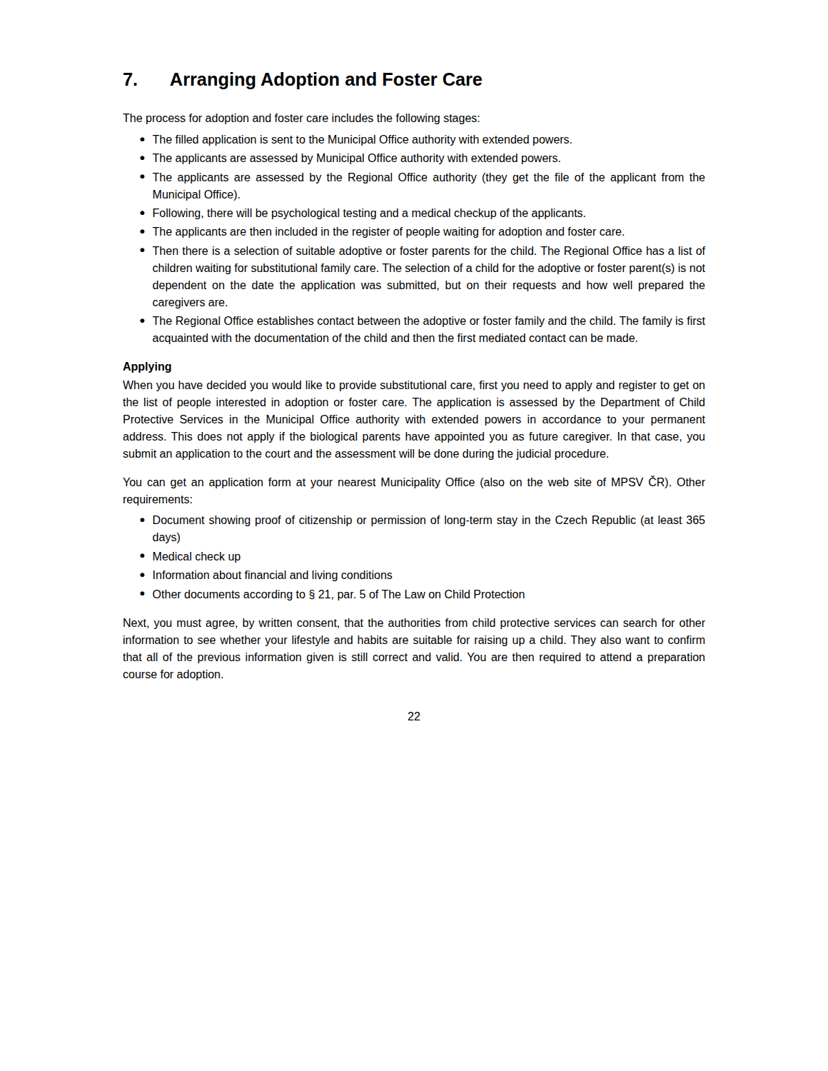7. Arranging Adoption and Foster Care
The process for adoption and foster care includes the following stages:
The filled application is sent to the Municipal Office authority with extended powers.
The applicants are assessed by Municipal Office authority with extended powers.
The applicants are assessed by the Regional Office authority (they get the file of the applicant from the Municipal Office).
Following, there will be psychological testing and a medical checkup of the applicants.
The applicants are then included in the register of people waiting for adoption and foster care.
Then there is a selection of suitable adoptive or foster parents for the child. The Regional Office has a list of children waiting for substitutional family care. The selection of a child for the adoptive or foster parent(s) is not dependent on the date the application was submitted, but on their requests and how well prepared the caregivers are.
The Regional Office establishes contact between the adoptive or foster family and the child. The family is first acquainted with the documentation of the child and then the first mediated contact can be made.
Applying
When you have decided you would like to provide substitutional care, first you need to apply and register to get on the list of people interested in adoption or foster care. The application is assessed by the Department of Child Protective Services in the Municipal Office authority with extended powers in accordance to your permanent address. This does not apply if the biological parents have appointed you as future caregiver. In that case, you submit an application to the court and the assessment will be done during the judicial procedure.
You can get an application form at your nearest Municipality Office (also on the web site of MPSV ČR). Other requirements:
Document showing proof of citizenship or permission of long-term stay in the Czech Republic (at least 365 days)
Medical check up
Information about financial and living conditions
Other documents according to § 21, par. 5 of The Law on Child Protection
Next, you must agree, by written consent, that the authorities from child protective services can search for other information to see whether your lifestyle and habits are suitable for raising up a child. They also want to confirm that all of the previous information given is still correct and valid. You are then required to attend a preparation course for adoption.
22